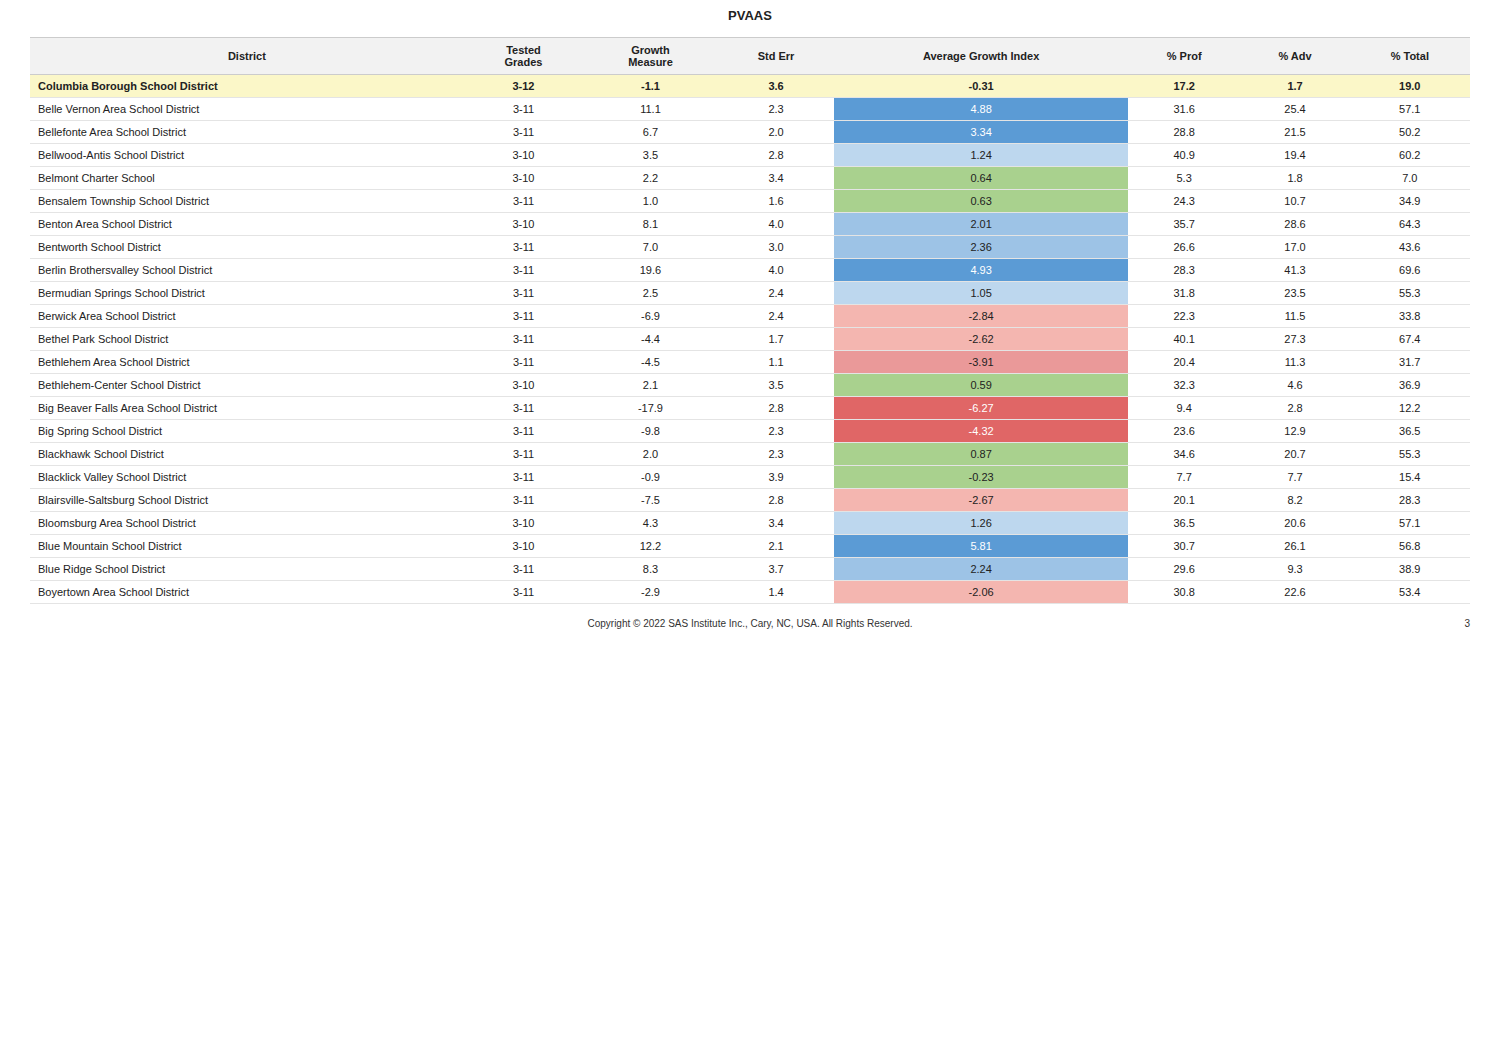PVAAS
| District | Tested Grades | Growth Measure | Std Err | Average Growth Index | % Prof | % Adv | % Total |
| --- | --- | --- | --- | --- | --- | --- | --- |
| Columbia Borough School District | 3-12 | -1.1 | 3.6 | -0.31 | 17.2 | 1.7 | 19.0 |
| Belle Vernon Area School District | 3-11 | 11.1 | 2.3 | 4.88 | 31.6 | 25.4 | 57.1 |
| Bellefonte Area School District | 3-11 | 6.7 | 2.0 | 3.34 | 28.8 | 21.5 | 50.2 |
| Bellwood-Antis School District | 3-10 | 3.5 | 2.8 | 1.24 | 40.9 | 19.4 | 60.2 |
| Belmont Charter School | 3-10 | 2.2 | 3.4 | 0.64 | 5.3 | 1.8 | 7.0 |
| Bensalem Township School District | 3-11 | 1.0 | 1.6 | 0.63 | 24.3 | 10.7 | 34.9 |
| Benton Area School District | 3-10 | 8.1 | 4.0 | 2.01 | 35.7 | 28.6 | 64.3 |
| Bentworth School District | 3-11 | 7.0 | 3.0 | 2.36 | 26.6 | 17.0 | 43.6 |
| Berlin Brothersvalley School District | 3-11 | 19.6 | 4.0 | 4.93 | 28.3 | 41.3 | 69.6 |
| Bermudian Springs School District | 3-11 | 2.5 | 2.4 | 1.05 | 31.8 | 23.5 | 55.3 |
| Berwick Area School District | 3-11 | -6.9 | 2.4 | -2.84 | 22.3 | 11.5 | 33.8 |
| Bethel Park School District | 3-11 | -4.4 | 1.7 | -2.62 | 40.1 | 27.3 | 67.4 |
| Bethlehem Area School District | 3-11 | -4.5 | 1.1 | -3.91 | 20.4 | 11.3 | 31.7 |
| Bethlehem-Center School District | 3-10 | 2.1 | 3.5 | 0.59 | 32.3 | 4.6 | 36.9 |
| Big Beaver Falls Area School District | 3-11 | -17.9 | 2.8 | -6.27 | 9.4 | 2.8 | 12.2 |
| Big Spring School District | 3-11 | -9.8 | 2.3 | -4.32 | 23.6 | 12.9 | 36.5 |
| Blackhawk School District | 3-11 | 2.0 | 2.3 | 0.87 | 34.6 | 20.7 | 55.3 |
| Blacklick Valley School District | 3-11 | -0.9 | 3.9 | -0.23 | 7.7 | 7.7 | 15.4 |
| Blairsville-Saltsburg School District | 3-11 | -7.5 | 2.8 | -2.67 | 20.1 | 8.2 | 28.3 |
| Bloomsburg Area School District | 3-10 | 4.3 | 3.4 | 1.26 | 36.5 | 20.6 | 57.1 |
| Blue Mountain School District | 3-10 | 12.2 | 2.1 | 5.81 | 30.7 | 26.1 | 56.8 |
| Blue Ridge School District | 3-11 | 8.3 | 3.7 | 2.24 | 29.6 | 9.3 | 38.9 |
| Boyertown Area School District | 3-11 | -2.9 | 1.4 | -2.06 | 30.8 | 22.6 | 53.4 |
Copyright © 2022 SAS Institute Inc., Cary, NC, USA. All Rights Reserved. 3